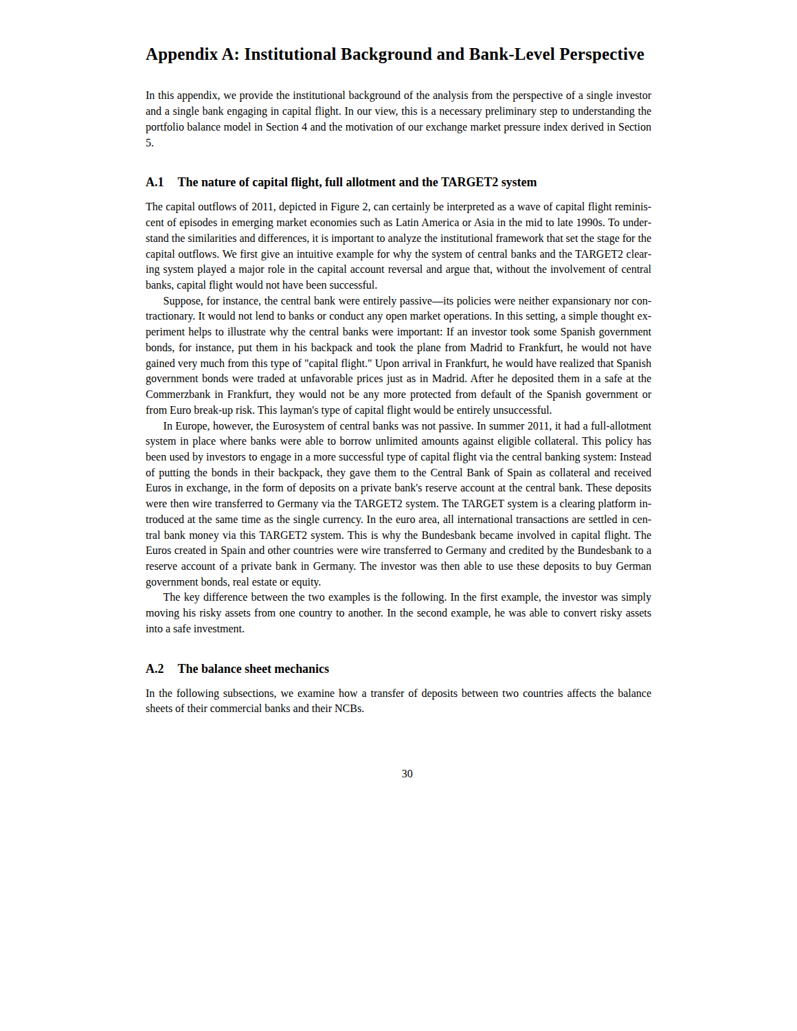Appendix A: Institutional Background and Bank-Level Perspective
In this appendix, we provide the institutional background of the analysis from the perspective of a single investor and a single bank engaging in capital flight. In our view, this is a necessary preliminary step to understanding the portfolio balance model in Section 4 and the motivation of our exchange market pressure index derived in Section 5.
A.1 The nature of capital flight, full allotment and the TARGET2 system
The capital outflows of 2011, depicted in Figure 2, can certainly be interpreted as a wave of capital flight reminiscent of episodes in emerging market economies such as Latin America or Asia in the mid to late 1990s. To understand the similarities and differences, it is important to analyze the institutional framework that set the stage for the capital outflows. We first give an intuitive example for why the system of central banks and the TARGET2 clearing system played a major role in the capital account reversal and argue that, without the involvement of central banks, capital flight would not have been successful.
Suppose, for instance, the central bank were entirely passive—its policies were neither expansionary nor contractionary. It would not lend to banks or conduct any open market operations. In this setting, a simple thought experiment helps to illustrate why the central banks were important: If an investor took some Spanish government bonds, for instance, put them in his backpack and took the plane from Madrid to Frankfurt, he would not have gained very much from this type of "capital flight." Upon arrival in Frankfurt, he would have realized that Spanish government bonds were traded at unfavorable prices just as in Madrid. After he deposited them in a safe at the Commerzbank in Frankfurt, they would not be any more protected from default of the Spanish government or from Euro break-up risk. This layman's type of capital flight would be entirely unsuccessful.
In Europe, however, the Eurosystem of central banks was not passive. In summer 2011, it had a full-allotment system in place where banks were able to borrow unlimited amounts against eligible collateral. This policy has been used by investors to engage in a more successful type of capital flight via the central banking system: Instead of putting the bonds in their backpack, they gave them to the Central Bank of Spain as collateral and received Euros in exchange, in the form of deposits on a private bank's reserve account at the central bank. These deposits were then wire transferred to Germany via the TARGET2 system. The TARGET system is a clearing platform introduced at the same time as the single currency. In the euro area, all international transactions are settled in central bank money via this TARGET2 system. This is why the Bundesbank became involved in capital flight. The Euros created in Spain and other countries were wire transferred to Germany and credited by the Bundesbank to a reserve account of a private bank in Germany. The investor was then able to use these deposits to buy German government bonds, real estate or equity.
The key difference between the two examples is the following. In the first example, the investor was simply moving his risky assets from one country to another. In the second example, he was able to convert risky assets into a safe investment.
A.2 The balance sheet mechanics
In the following subsections, we examine how a transfer of deposits between two countries affects the balance sheets of their commercial banks and their NCBs.
30